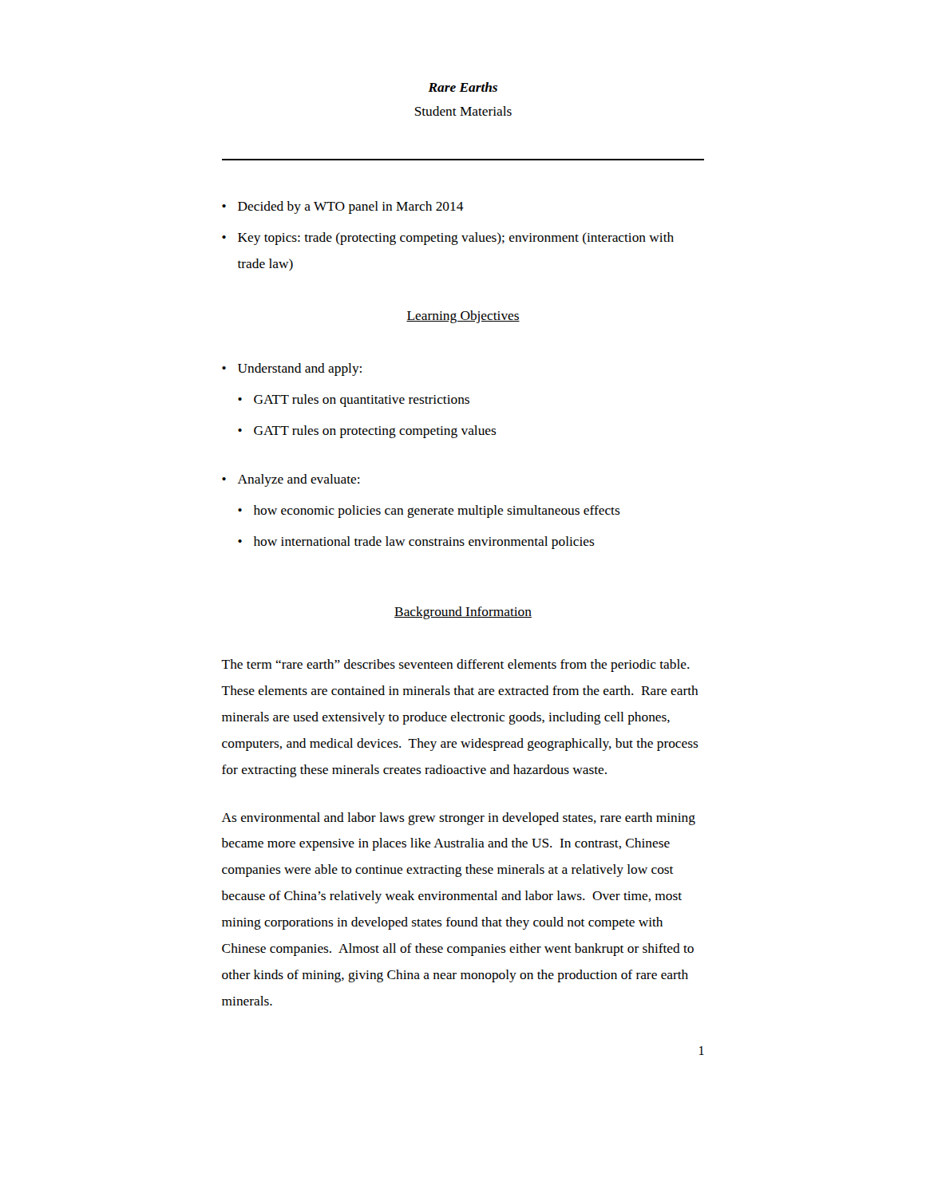Rare Earths
Student Materials
Decided by a WTO panel in March 2014
Key topics: trade (protecting competing values); environment (interaction with trade law)
Learning Objectives
Understand and apply:
GATT rules on quantitative restrictions
GATT rules on protecting competing values
Analyze and evaluate:
how economic policies can generate multiple simultaneous effects
how international trade law constrains environmental policies
Background Information
The term “rare earth” describes seventeen different elements from the periodic table. These elements are contained in minerals that are extracted from the earth. Rare earth minerals are used extensively to produce electronic goods, including cell phones, computers, and medical devices. They are widespread geographically, but the process for extracting these minerals creates radioactive and hazardous waste.
As environmental and labor laws grew stronger in developed states, rare earth mining became more expensive in places like Australia and the US. In contrast, Chinese companies were able to continue extracting these minerals at a relatively low cost because of China’s relatively weak environmental and labor laws. Over time, most mining corporations in developed states found that they could not compete with Chinese companies. Almost all of these companies either went bankrupt or shifted to other kinds of mining, giving China a near monopoly on the production of rare earth minerals.
1